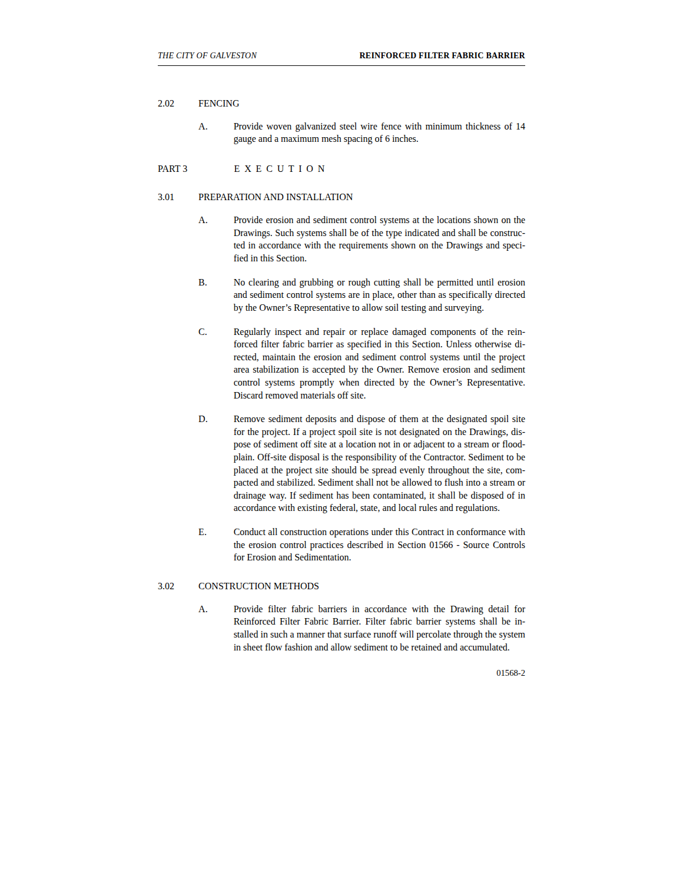THE CITY OF GALVESTON
REINFORCED FILTER FABRIC BARRIER
2.02
Fencing
A.
Provide woven galvanized steel wire fence with minimum thickness of 14 gauge and a maximum mesh spacing of 6 inches.
PART 3
E X E C U T I O N
3.01
Preparation and Installation
A.
Provide erosion and sediment control systems at the locations shown on the Drawings. Such systems shall be of the type indicated and shall be constructed in accordance with the requirements shown on the Drawings and specified in this Section.
B.
No clearing and grubbing or rough cutting shall be permitted until erosion and sediment control systems are in place, other than as specifically directed by the Owner’s Representative to allow soil testing and surveying.
C.
Regularly inspect and repair or replace damaged components of the reinforced filter fabric barrier as specified in this Section. Unless otherwise directed, maintain the erosion and sediment control systems until the project area stabilization is accepted by the Owner. Remove erosion and sediment control systems promptly when directed by the Owner’s Representative. Discard removed materials off site.
D.
Remove sediment deposits and dispose of them at the designated spoil site for the project. If a project spoil site is not designated on the Drawings, dispose of sediment off site at a location not in or adjacent to a stream or floodplain. Off-site disposal is the responsibility of the Contractor. Sediment to be placed at the project site should be spread evenly throughout the site, compacted and stabilized. Sediment shall not be allowed to flush into a stream or drainage way. If sediment has been contaminated, it shall be disposed of in accordance with existing federal, state, and local rules and regulations.
E.
Conduct all construction operations under this Contract in conformance with the erosion control practices described in Section 01566 - Source Controls for Erosion and Sedimentation.
3.02
Construction Methods
A.
Provide filter fabric barriers in accordance with the Drawing detail for Reinforced Filter Fabric Barrier. Filter fabric barrier systems shall be installed in such a manner that surface runoff will percolate through the system in sheet flow fashion and allow sediment to be retained and accumulated.
01568-2